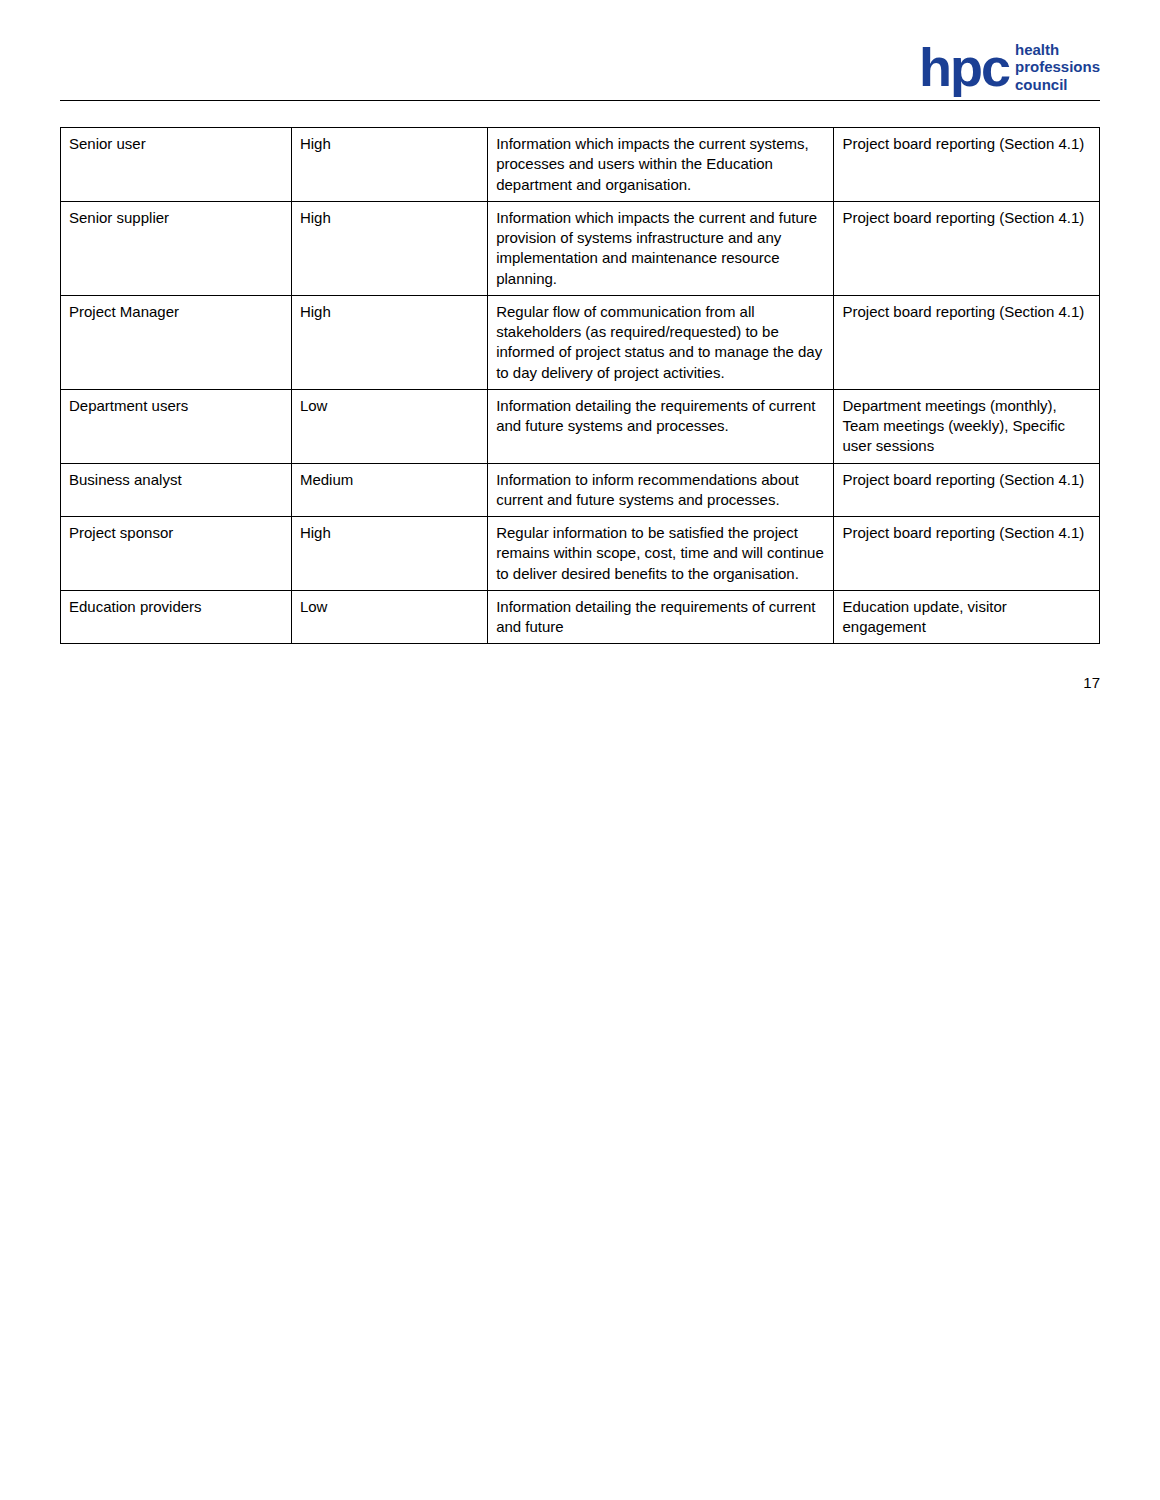hpc health
professions
council
| Senior user | High | Information which impacts the current systems, processes and users within the Education department and organisation. | Project board reporting (Section 4.1) |
| Senior supplier | High | Information which impacts the current and future provision of systems infrastructure and any implementation and maintenance resource planning. | Project board reporting (Section 4.1) |
| Project Manager | High | Regular flow of communication from all stakeholders (as required/requested) to be informed of project status and to manage the day to day delivery of project activities. | Project board reporting (Section 4.1) |
| Department users | Low | Information detailing the requirements of current and future systems and processes. | Department meetings (monthly), Team meetings (weekly), Specific user sessions |
| Business analyst | Medium | Information to inform recommendations about current and future systems and processes. | Project board reporting (Section 4.1) |
| Project sponsor | High | Regular information to be satisfied the project remains within scope, cost, time and will continue to deliver desired benefits to the organisation. | Project board reporting (Section 4.1) |
| Education providers | Low | Information detailing the requirements of current and future | Education update, visitor engagement |
17